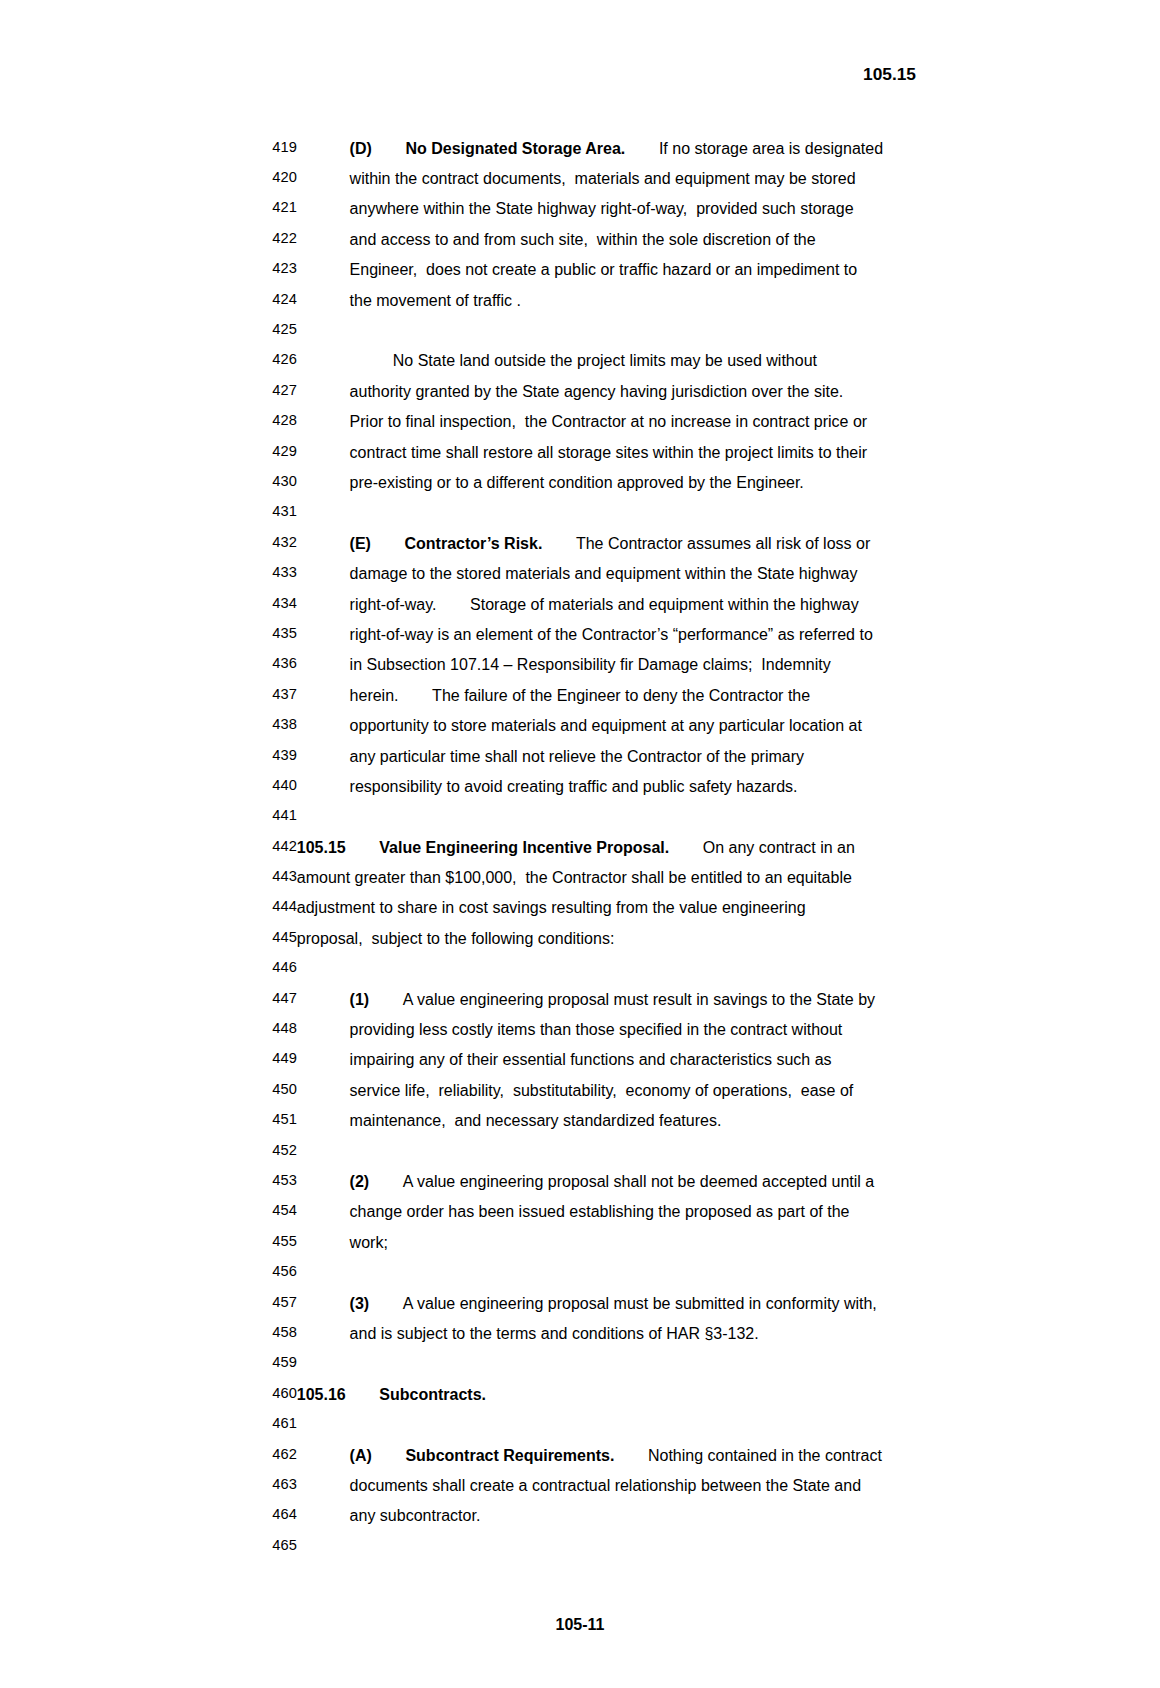105.15
| 419 | (D) No Designated Storage Area. If no storage area is designated |
| 420 | within the contract documents, materials and equipment may be stored |
| 421 | anywhere within the State highway right-of-way, provided such storage |
| 422 | and access to and from such site, within the sole discretion of the |
| 423 | Engineer, does not create a public or traffic hazard or an impediment to |
| 424 | the movement of traffic . |
| 425 | |
| 426 | No State land outside the project limits may be used without |
| 427 | authority granted by the State agency having jurisdiction over the site. |
| 428 | Prior to final inspection, the Contractor at no increase in contract price or |
| 429 | contract time shall restore all storage sites within the project limits to their |
| 430 | pre-existing or to a different condition approved by the Engineer. |
| 431 | |
| 432 | (E) Contractor’s Risk. The Contractor assumes all risk of loss or |
| 433 | damage to the stored materials and equipment within the State highway |
| 434 | right-of-way. Storage of materials and equipment within the highway |
| 435 | right-of-way is an element of the Contractor’s “performance” as referred to |
| 436 | in Subsection 107.14 – Responsibility fir Damage claims; Indemnity |
| 437 | herein. The failure of the Engineer to deny the Contractor the |
| 438 | opportunity to store materials and equipment at any particular location at |
| 439 | any particular time shall not relieve the Contractor of the primary |
| 440 | responsibility to avoid creating traffic and public safety hazards. |
| 441 | |
| 442 | 105.15 Value Engineering Incentive Proposal. On any contract in an |
| 443 | amount greater than $100,000, the Contractor shall be entitled to an equitable |
| 444 | adjustment to share in cost savings resulting from the value engineering |
| 445 | proposal, subject to the following conditions: |
| 446 | |
| 447 | (1) A value engineering proposal must result in savings to the State by |
| 448 | providing less costly items than those specified in the contract without |
| 449 | impairing any of their essential functions and characteristics such as |
| 450 | service life, reliability, substitutability, economy of operations, ease of |
| 451 | maintenance, and necessary standardized features. |
| 452 | |
| 453 | (2) A value engineering proposal shall not be deemed accepted until a |
| 454 | change order has been issued establishing the proposed as part of the |
| 455 | work; |
| 456 | |
| 457 | (3) A value engineering proposal must be submitted in conformity with, |
| 458 | and is subject to the terms and conditions of HAR §3-132. |
| 459 | |
| 460 | 105.16 Subcontracts. |
| 461 | |
| 462 | (A) Subcontract Requirements. Nothing contained in the contract |
| 463 | documents shall create a contractual relationship between the State and |
| 464 | any subcontractor. |
| 465 | |
105-11